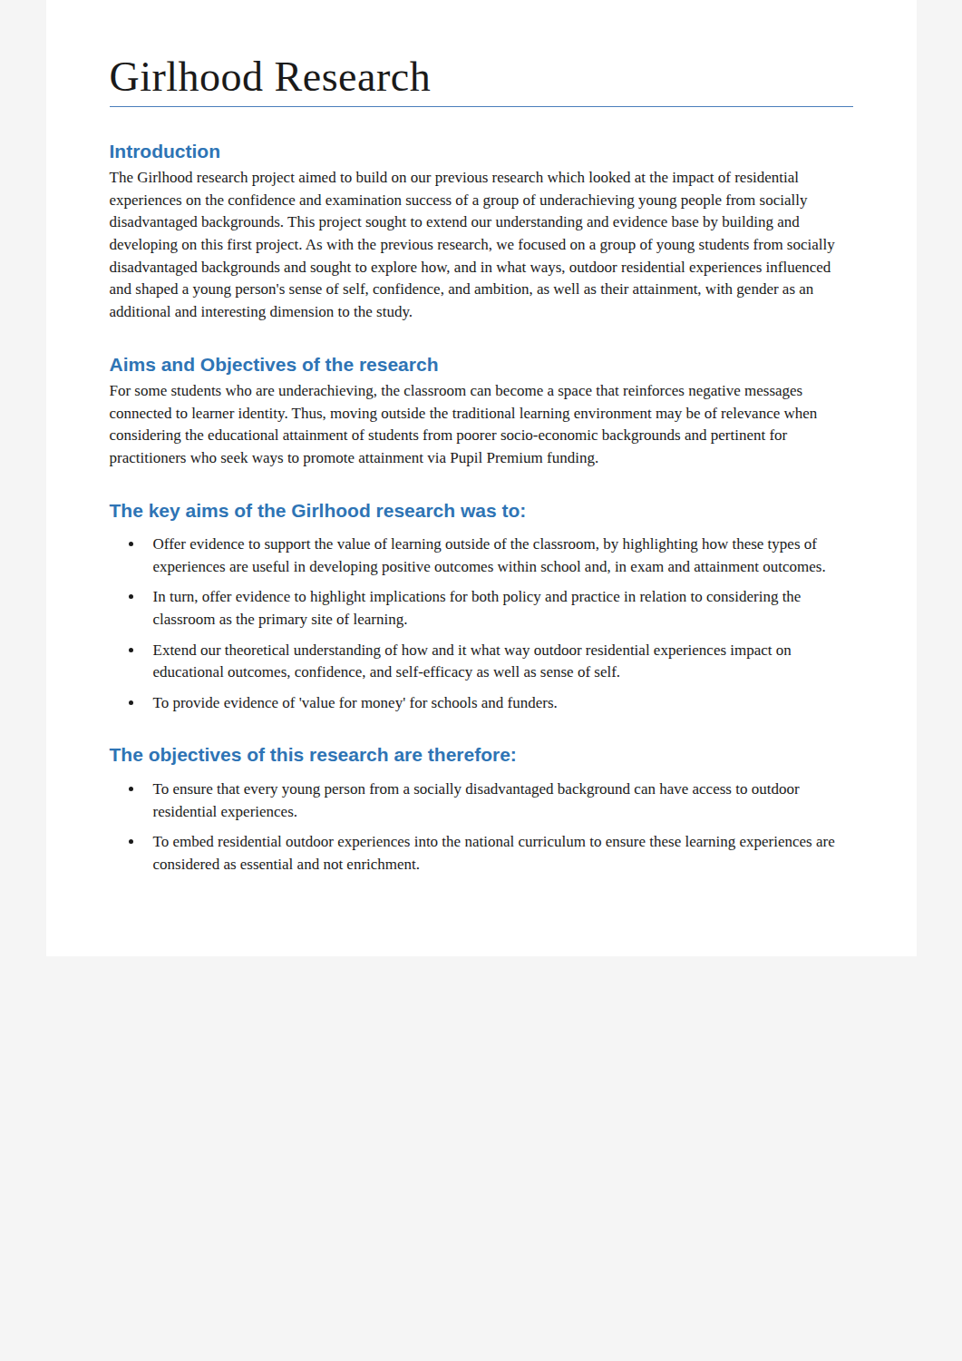Girlhood Research
Introduction
The Girlhood research project aimed to build on our previous research which looked at the impact of residential experiences on the confidence and examination success of a group of underachieving young people from socially disadvantaged backgrounds. This project sought to extend our understanding and evidence base by building and developing on this first project. As with the previous research, we focused on a group of young students from socially disadvantaged backgrounds and sought to explore how, and in what ways, outdoor residential experiences influenced and shaped a young person's sense of self, confidence, and ambition, as well as their attainment, with gender as an additional and interesting dimension to the study.
Aims and Objectives of the research
For some students who are underachieving, the classroom can become a space that reinforces negative messages connected to learner identity. Thus, moving outside the traditional learning environment may be of relevance when considering the educational attainment of students from poorer socio-economic backgrounds and pertinent for practitioners who seek ways to promote attainment via Pupil Premium funding.
The key aims of the Girlhood research was to:
Offer evidence to support the value of learning outside of the classroom, by highlighting how these types of experiences are useful in developing positive outcomes within school and, in exam and attainment outcomes.
In turn, offer evidence to highlight implications for both policy and practice in relation to considering the classroom as the primary site of learning.
Extend our theoretical understanding of how and it what way outdoor residential experiences impact on educational outcomes, confidence, and self-efficacy as well as sense of self.
To provide evidence of 'value for money' for schools and funders.
The objectives of this research are therefore:
To ensure that every young person from a socially disadvantaged background can have access to outdoor residential experiences.
To embed residential outdoor experiences into the national curriculum to ensure these learning experiences are considered as essential and not enrichment.